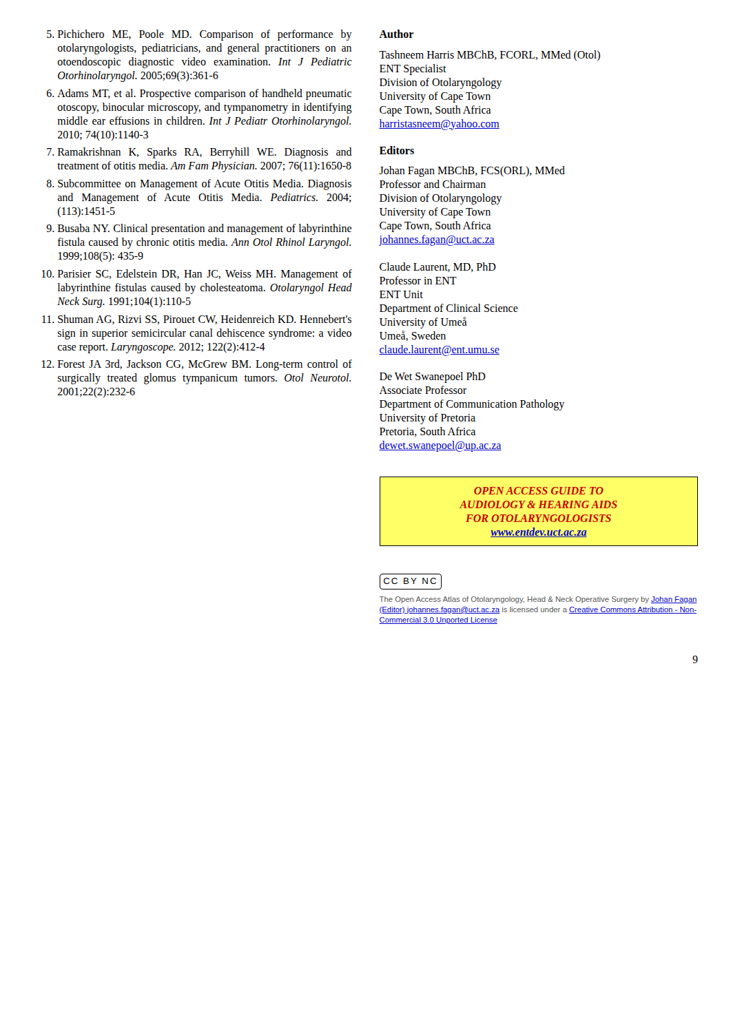Pichichero ME, Poole MD. Comparison of performance by otolaryngologists, pediatricians, and general practitioners on an otoendoscopic diagnostic video examination. Int J Pediatric Otorhinolaryngol. 2005;69(3):361-6
Adams MT, et al. Prospective comparison of handheld pneumatic otoscopy, binocular microscopy, and tympanometry in identifying middle ear effusions in children. Int J Pediatr Otorhinolaryngol. 2010; 74(10):1140-3
Ramakrishnan K, Sparks RA, Berryhill WE. Diagnosis and treatment of otitis media. Am Fam Physician. 2007; 76(11):1650-8
Subcommittee on Management of Acute Otitis Media. Diagnosis and Management of Acute Otitis Media. Pediatrics. 2004;(113):1451-5
Busaba NY. Clinical presentation and management of labyrinthine fistula caused by chronic otitis media. Ann Otol Rhinol Laryngol. 1999;108(5): 435-9
Parisier SC, Edelstein DR, Han JC, Weiss MH. Management of labyrinthine fistulas caused by cholesteatoma. Otolaryngol Head Neck Surg. 1991;104(1):110-5
Shuman AG, Rizvi SS, Pirouet CW, Heidenreich KD. Hennebert's sign in superior semicircular canal dehiscence syndrome: a video case report. Laryngoscope. 2012; 122(2):412-4
Forest JA 3rd, Jackson CG, McGrew BM. Long-term control of surgically treated glomus tympanicum tumors. Otol Neurotol. 2001;22(2):232-6
Author
Tashneem Harris MBChB, FCORL, MMed (Otol)
ENT Specialist
Division of Otolaryngology
University of Cape Town
Cape Town, South Africa
harristasneem@yahoo.com
Editors
Johan Fagan MBChB, FCS(ORL), MMed
Professor and Chairman
Division of Otolaryngology
University of Cape Town
Cape Town, South Africa
johannes.fagan@uct.ac.za
Claude Laurent, MD, PhD
Professor in ENT
ENT Unit
Department of Clinical Science
University of Umeå
Umeå, Sweden
claude.laurent@ent.umu.se
De Wet Swanepoel PhD
Associate Professor
Department of Communication Pathology
University of Pretoria
Pretoria, South Africa
dewet.swanepoel@up.ac.za
OPEN ACCESS GUIDE TO
AUDIOLOGY & HEARING AIDS
FOR OTOLARYNGOLOGISTS
www.entdev.uct.ac.za
CC BY NC
The Open Access Atlas of Otolaryngology, Head & Neck Operative Surgery by Johan Fagan (Editor) johannes.fagan@uct.ac.za is licensed under a Creative Commons Attribution - Non-Commercial 3.0 Unported License
9